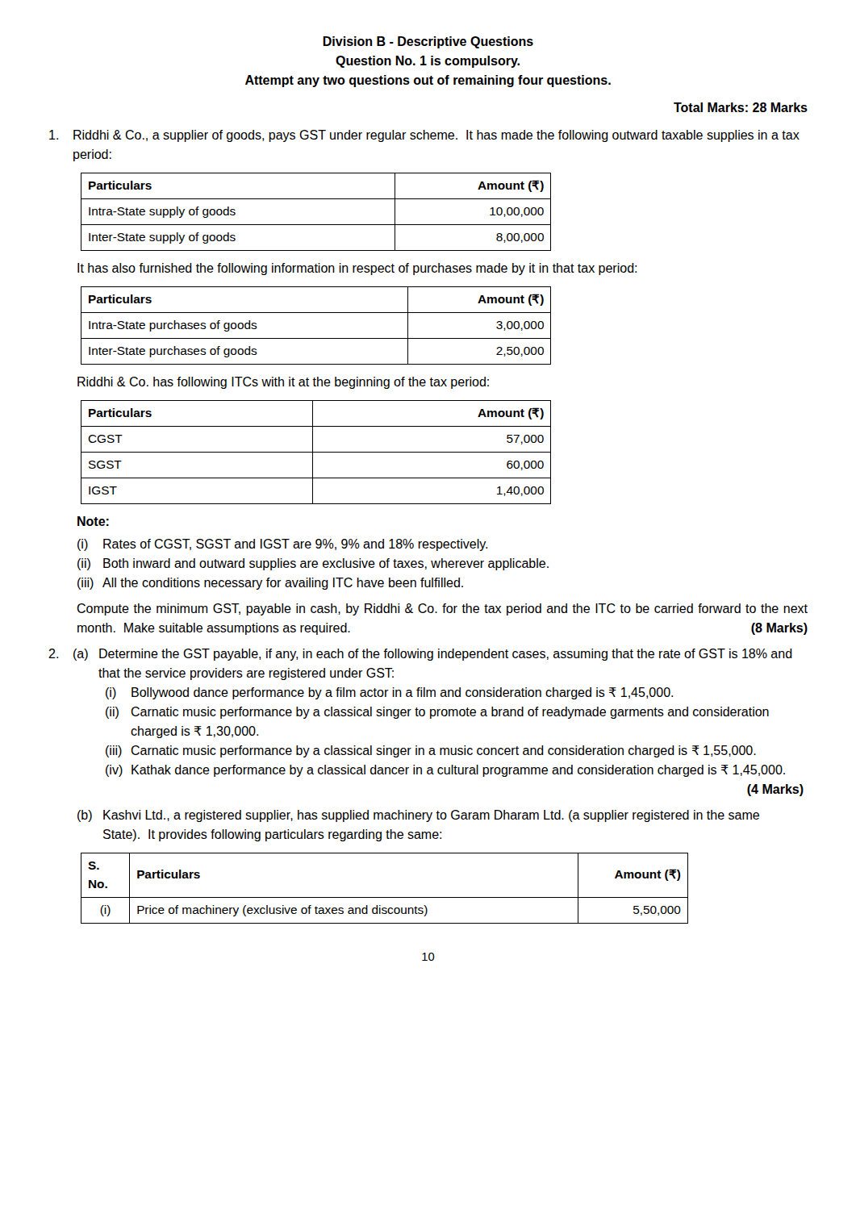Division B - Descriptive Questions
Question No. 1 is compulsory.
Attempt any two questions out of remaining four questions.
Total Marks: 28 Marks
1. Riddhi & Co., a supplier of goods, pays GST under regular scheme. It has made the following outward taxable supplies in a tax period:
| Particulars | Amount (₹) |
| --- | --- |
| Intra-State supply of goods | 10,00,000 |
| Inter-State supply of goods | 8,00,000 |
It has also furnished the following information in respect of purchases made by it in that tax period:
| Particulars | Amount (₹) |
| --- | --- |
| Intra-State purchases of goods | 3,00,000 |
| Inter-State purchases of goods | 2,50,000 |
Riddhi & Co. has following ITCs with it at the beginning of the tax period:
| Particulars | Amount (₹) |
| --- | --- |
| CGST | 57,000 |
| SGST | 60,000 |
| IGST | 1,40,000 |
Note:
(i) Rates of CGST, SGST and IGST are 9%, 9% and 18% respectively.
(ii) Both inward and outward supplies are exclusive of taxes, wherever applicable.
(iii) All the conditions necessary for availing ITC have been fulfilled.
Compute the minimum GST, payable in cash, by Riddhi & Co. for the tax period and the ITC to be carried forward to the next month. Make suitable assumptions as required. (8 Marks)
2.(a) Determine the GST payable, if any, in each of the following independent cases, assuming that the rate of GST is 18% and that the service providers are registered under GST:
(i) Bollywood dance performance by a film actor in a film and consideration charged is ₹ 1,45,000.
(ii) Carnatic music performance by a classical singer to promote a brand of readymade garments and consideration charged is ₹ 1,30,000.
(iii) Carnatic music performance by a classical singer in a music concert and consideration charged is ₹ 1,55,000.
(iv) Kathak dance performance by a classical dancer in a cultural programme and consideration charged is ₹ 1,45,000. (4 Marks)
(b) Kashvi Ltd., a registered supplier, has supplied machinery to Garam Dharam Ltd. (a supplier registered in the same State). It provides following particulars regarding the same:
| S. No. | Particulars | Amount (₹) |
| --- | --- | --- |
| (i) | Price of machinery (exclusive of taxes and discounts) | 5,50,000 |
10